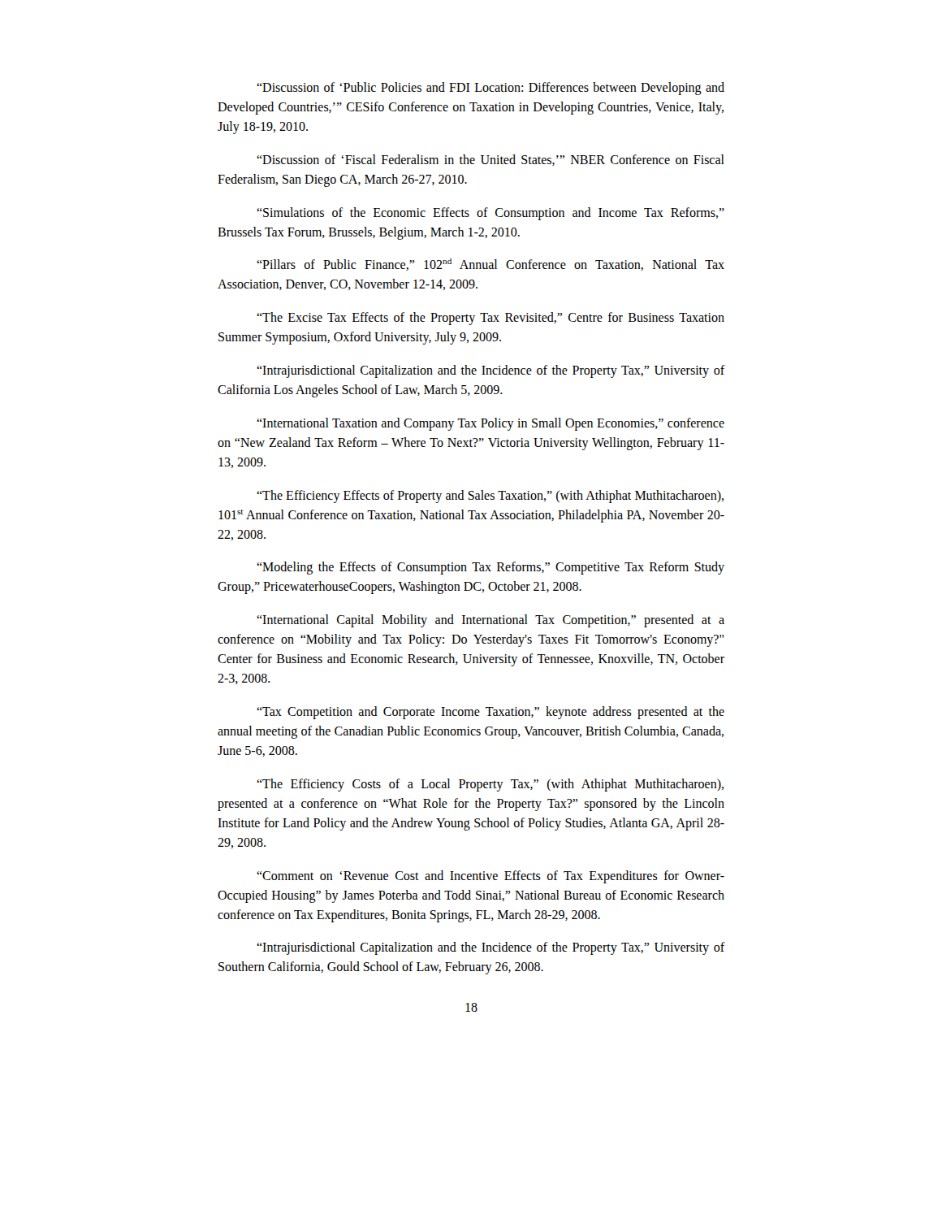“Discussion of ‘Public Policies and FDI Location: Differences between Developing and Developed Countries,’” CESifo Conference on Taxation in Developing Countries, Venice, Italy, July 18-19, 2010.
“Discussion of ‘Fiscal Federalism in the United States,’” NBER Conference on Fiscal Federalism, San Diego CA, March 26-27, 2010.
“Simulations of the Economic Effects of Consumption and Income Tax Reforms,” Brussels Tax Forum, Brussels, Belgium, March 1-2, 2010.
“Pillars of Public Finance,” 102nd Annual Conference on Taxation, National Tax Association, Denver, CO, November 12-14, 2009.
“The Excise Tax Effects of the Property Tax Revisited,” Centre for Business Taxation Summer Symposium, Oxford University, July 9, 2009.
“Intrajurisdictional Capitalization and the Incidence of the Property Tax,” University of California Los Angeles School of Law, March 5, 2009.
“International Taxation and Company Tax Policy in Small Open Economies,” conference on “New Zealand Tax Reform – Where To Next?” Victoria University Wellington, February 11-13, 2009.
“The Efficiency Effects of Property and Sales Taxation,” (with Athiphat Muthitacharoen), 101st Annual Conference on Taxation, National Tax Association, Philadelphia PA, November 20-22, 2008.
“Modeling the Effects of Consumption Tax Reforms,” Competitive Tax Reform Study Group,” PricewaterhouseCoopers, Washington DC, October 21, 2008.
“International Capital Mobility and International Tax Competition,” presented at a conference on “Mobility and Tax Policy: Do Yesterday's Taxes Fit Tomorrow's Economy?" Center for Business and Economic Research, University of Tennessee, Knoxville, TN, October 2-3, 2008.
“Tax Competition and Corporate Income Taxation,” keynote address presented at the annual meeting of the Canadian Public Economics Group, Vancouver, British Columbia, Canada, June 5-6, 2008.
“The Efficiency Costs of a Local Property Tax,” (with Athiphat Muthitacharoen), presented at a conference on “What Role for the Property Tax?” sponsored by the Lincoln Institute for Land Policy and the Andrew Young School of Policy Studies, Atlanta GA, April 28-29, 2008.
“Comment on ‘Revenue Cost and Incentive Effects of Tax Expenditures for Owner-Occupied Housing” by James Poterba and Todd Sinai,” National Bureau of Economic Research conference on Tax Expenditures, Bonita Springs, FL, March 28-29, 2008.
“Intrajurisdictional Capitalization and the Incidence of the Property Tax,” University of Southern California, Gould School of Law, February 26, 2008.
18